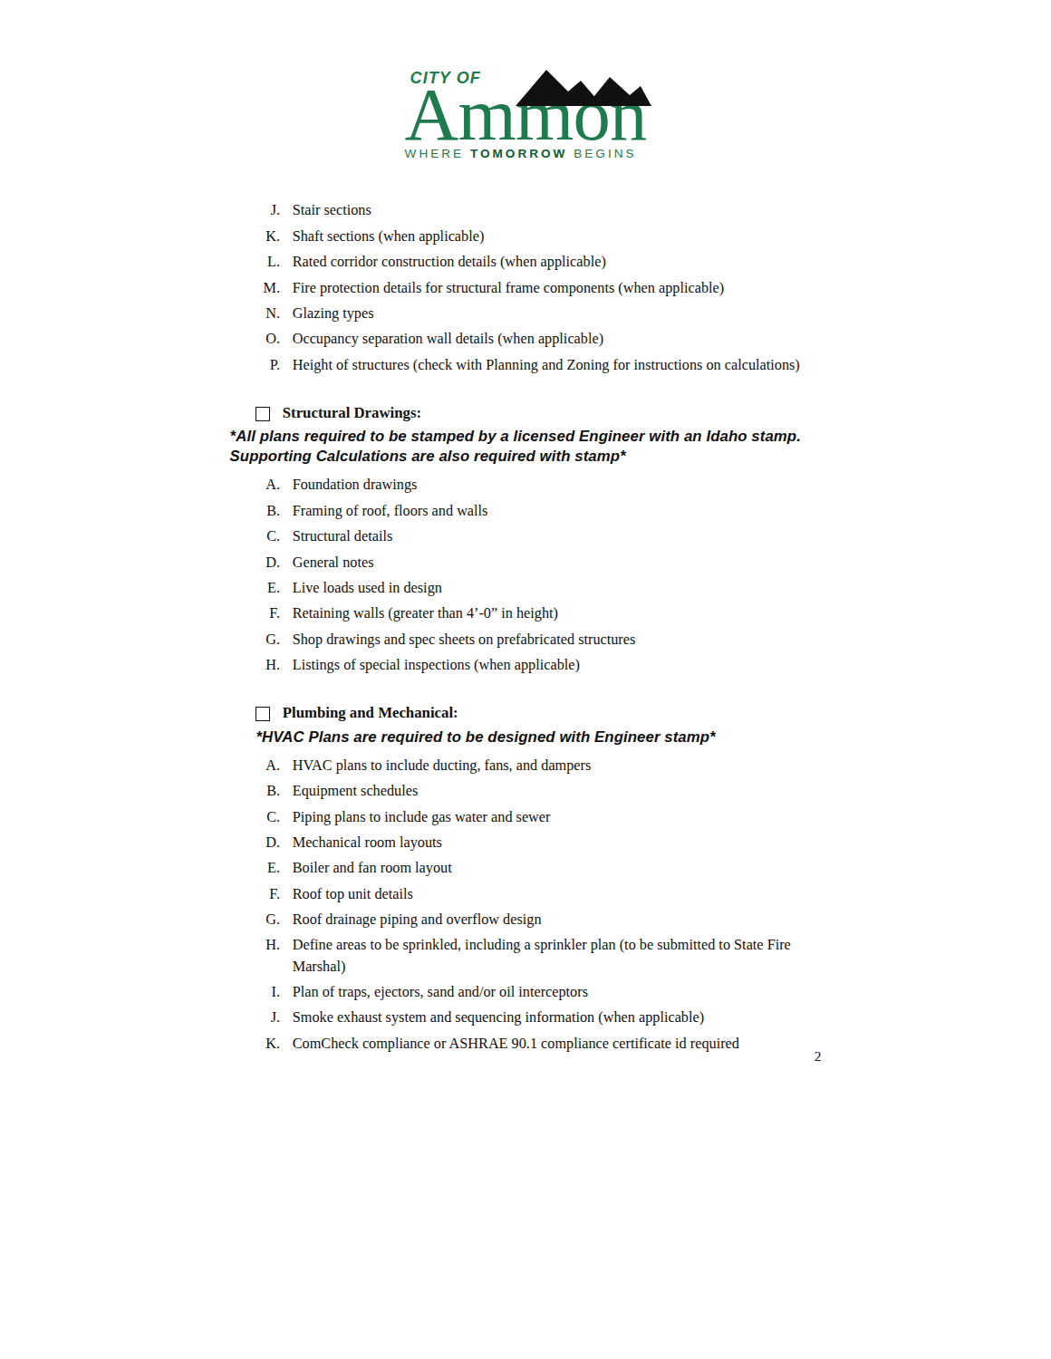CITY OF
Ammon
WHERE TOMORROW BEGINS
Stair sections
Shaft sections (when applicable)
Rated corridor construction details (when applicable)
Fire protection details for structural frame components (when applicable)
Glazing types
Occupancy separation wall details (when applicable)
Height of structures (check with Planning and Zoning for instructions on calculations)
Structural Drawings:
*All plans required to be stamped by a licensed Engineer with an Idaho stamp. Supporting Calculations are also required with stamp*
Foundation drawings
Framing of roof, floors and walls
Structural details
General notes
Live loads used in design
Retaining walls (greater than 4’-0” in height)
Shop drawings and spec sheets on prefabricated structures
Listings of special inspections (when applicable)
Plumbing and Mechanical:
*HVAC Plans are required to be designed with Engineer stamp*
HVAC plans to include ducting, fans, and dampers
Equipment schedules
Piping plans to include gas water and sewer
Mechanical room layouts
Boiler and fan room layout
Roof top unit details
Roof drainage piping and overflow design
Define areas to be sprinkled, including a sprinkler plan (to be submitted to State Fire Marshal)
Plan of traps, ejectors, sand and/or oil interceptors
Smoke exhaust system and sequencing information (when applicable)
ComCheck compliance or ASHRAE 90.1 compliance certificate id required
2